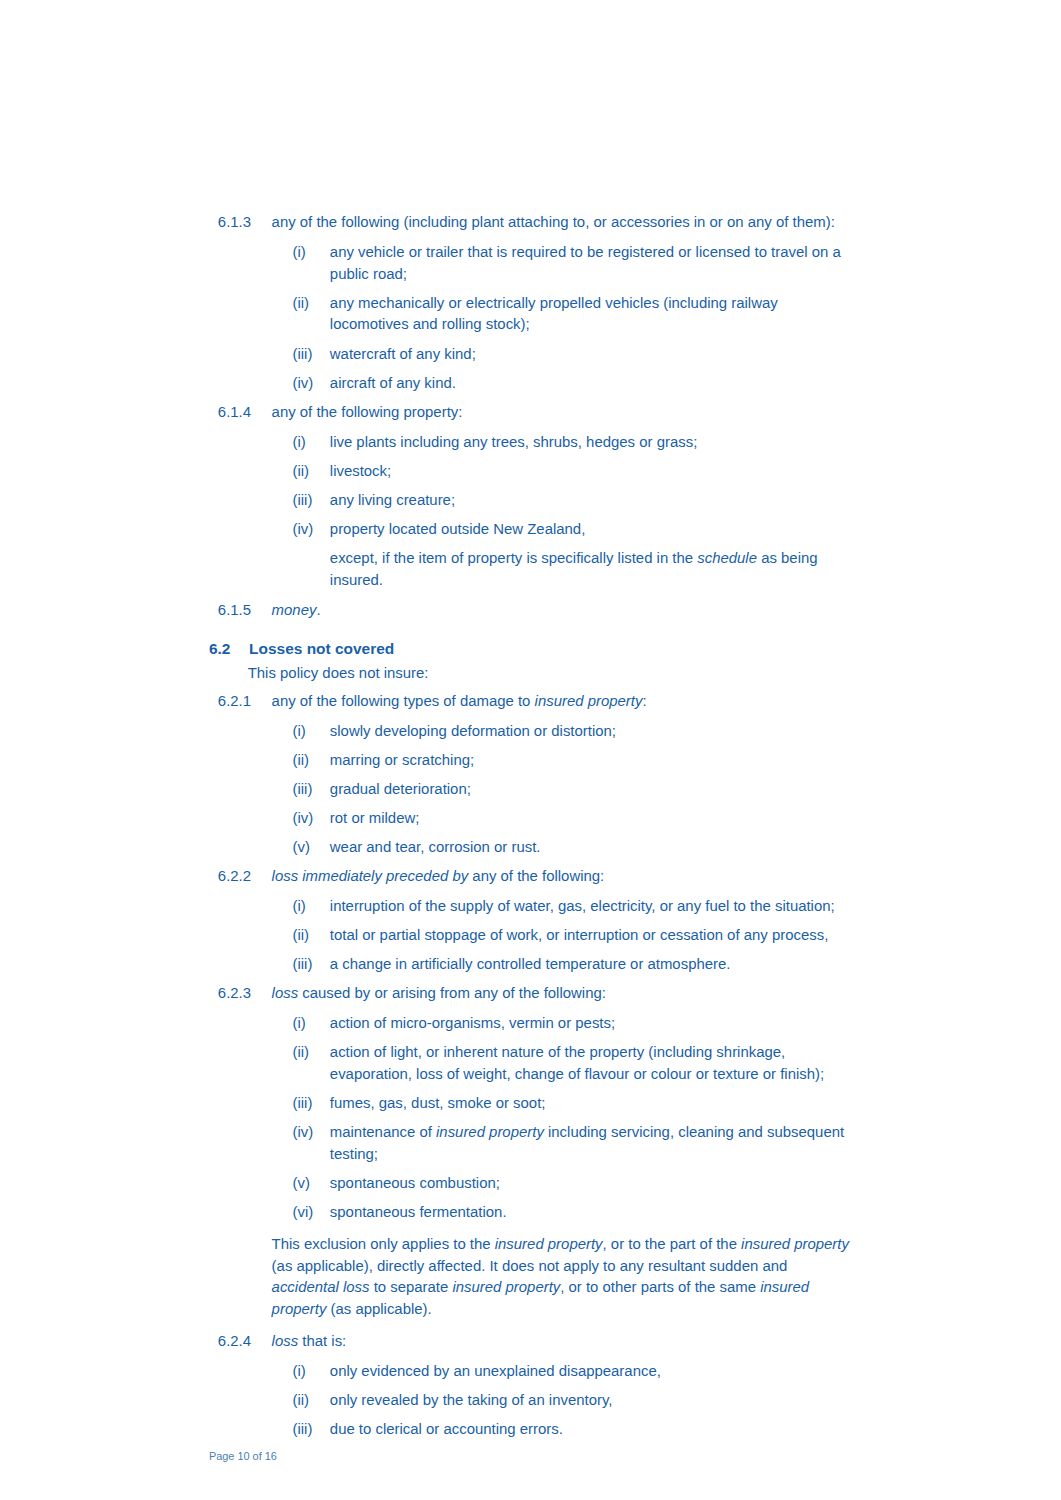6.1.3
any of the following (including plant attaching to, or accessories in or on any of them):
(i)
any vehicle or trailer that is required to be registered or licensed to travel on a public road;
(ii)
any mechanically or electrically propelled vehicles (including railway locomotives and rolling stock);
(iii)
watercraft of any kind;
(iv)
aircraft of any kind.
6.1.4
any of the following property:
(i)
live plants including any trees, shrubs, hedges or grass;
(ii)
livestock;
(iii)
any living creature;
(iv)
property located outside New Zealand,
except, if the item of property is specifically listed in the schedule as being insured.
6.1.5
money.
6.2
Losses not covered
This policy does not insure:
6.2.1
any of the following types of damage to insured property:
(i)
slowly developing deformation or distortion;
(ii)
marring or scratching;
(iii)
gradual deterioration;
(iv)
rot or mildew;
(v)
wear and tear, corrosion or rust.
6.2.2
loss immediately preceded by any of the following:
(i)
interruption of the supply of water, gas, electricity, or any fuel to the situation;
(ii)
total or partial stoppage of work, or interruption or cessation of any process,
(iii)
a change in artificially controlled temperature or atmosphere.
6.2.3
loss caused by or arising from any of the following:
(i)
action of micro-organisms, vermin or pests;
(ii)
action of light, or inherent nature of the property (including shrinkage, evaporation, loss of weight, change of flavour or colour or texture or finish);
(iii)
fumes, gas, dust, smoke or soot;
(iv)
maintenance of insured property including servicing, cleaning and subsequent testing;
(v)
spontaneous combustion;
(vi)
spontaneous fermentation.
This exclusion only applies to the insured property, or to the part of the insured property (as applicable), directly affected. It does not apply to any resultant sudden and accidental loss to separate insured property, or to other parts of the same insured property (as applicable).
6.2.4
loss that is:
(i)
only evidenced by an unexplained disappearance,
(ii)
only revealed by the taking of an inventory,
(iii)
due to clerical or accounting errors.
Page 10 of 16